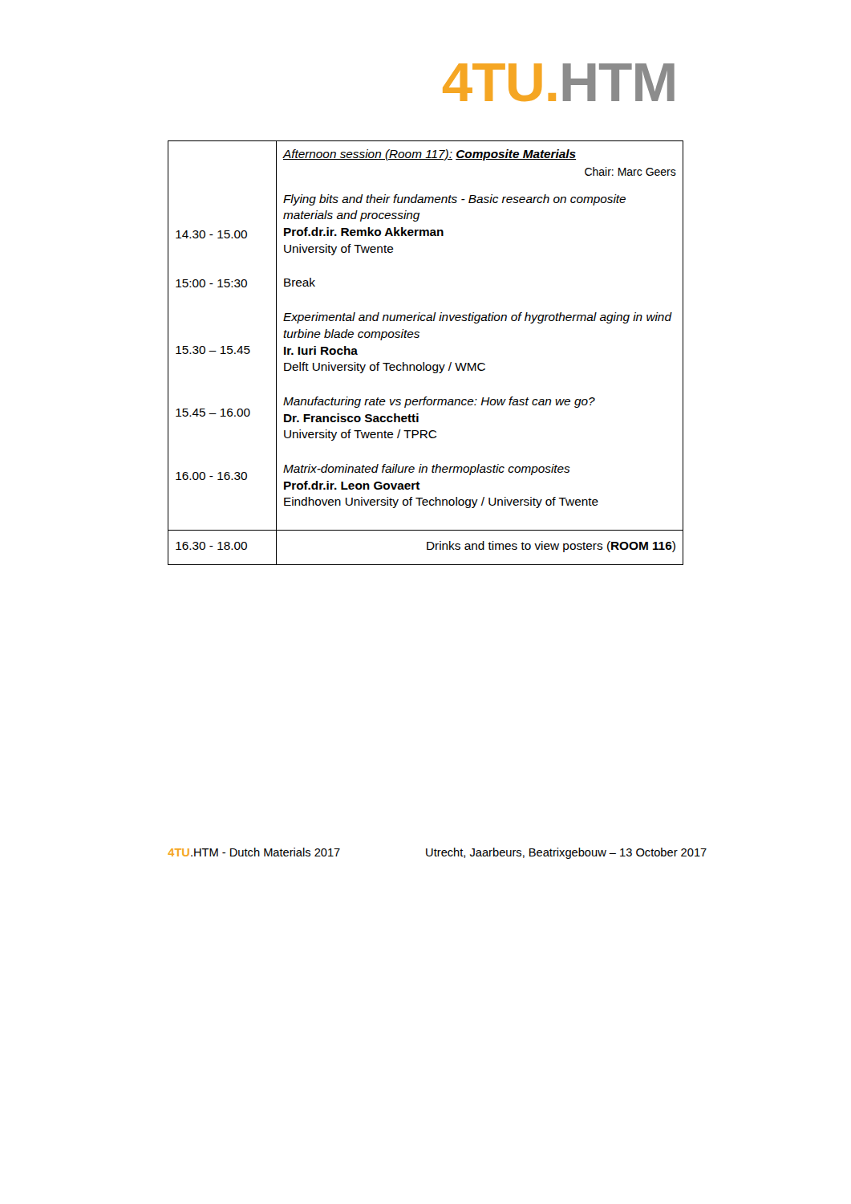4TU. HTM
| 14.30 - 15.00 15:00 - 15:30 15.30 – 15.45 15.45 – 16.00 16.00 - 16.30 | Afternoon session (Room 117): Composite Materials Chair: Marc Geers Flying bits and their fundaments - Basic research on composite materials and processing Prof.dr.ir. Remko Akkerman University of Twente Break Experimental and numerical investigation of hygrothermal aging in wind turbine blade composites Ir. Iuri Rocha Delft University of Technology / WMC Manufacturing rate vs performance: How fast can we go? Dr. Francisco Sacchetti University of Twente / TPRC Matrix-dominated failure in thermoplastic composites Prof.dr.ir. Leon Govaert Eindhoven University of Technology / University of Twente |
| 16.30 - 18.00 | Drinks and times to view posters ( ROOM 116 ) |
4TU.HTM - Dutch Materials 2017
Utrecht, Jaarbeurs, Beatrixgebouw – 13 October 2017